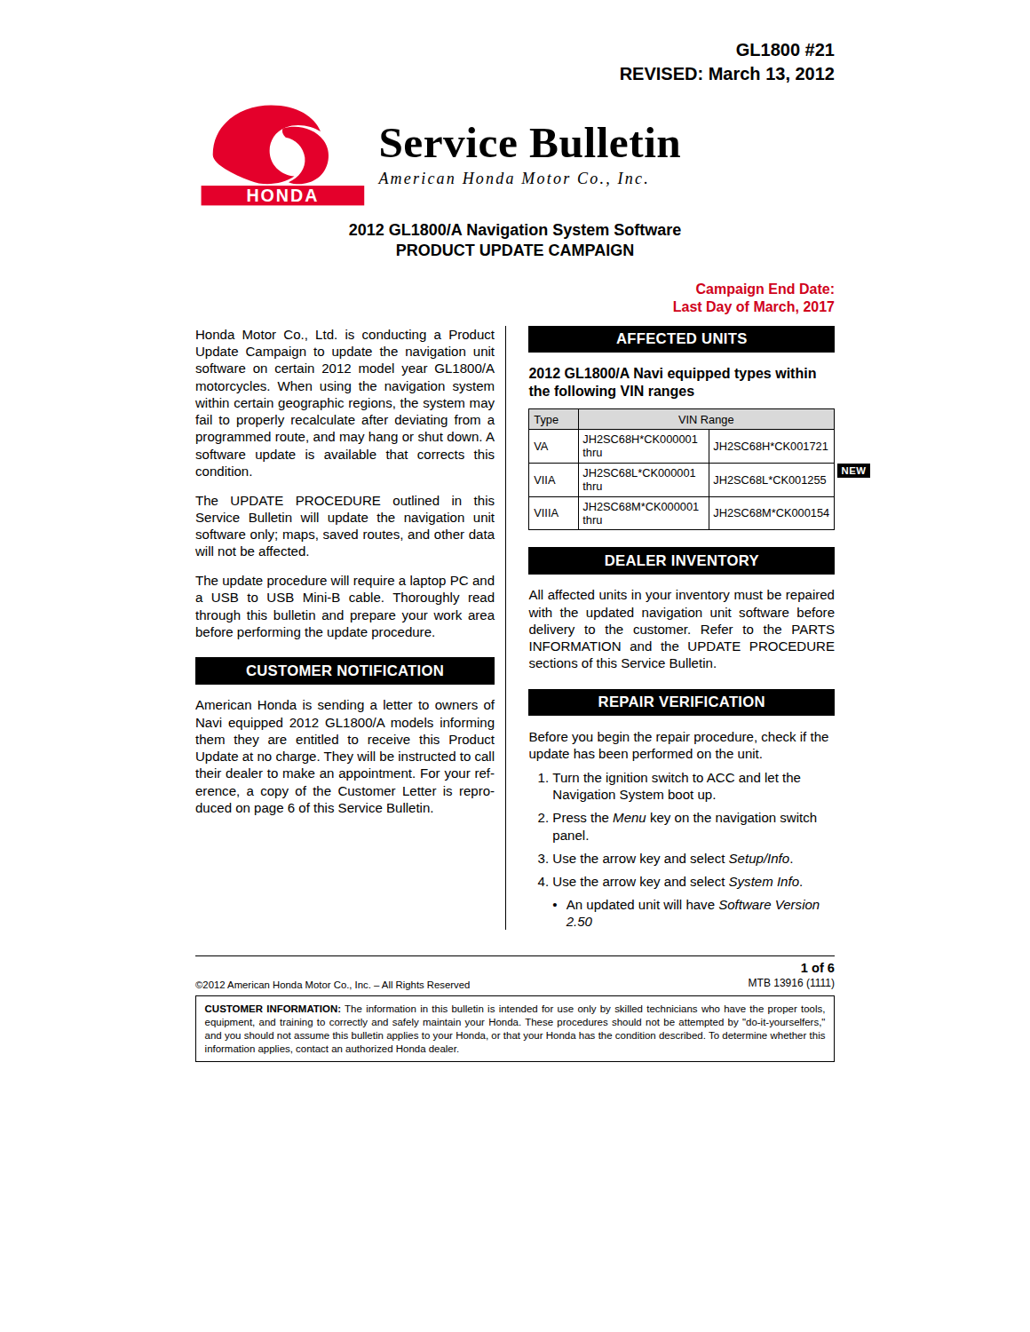GL1800 #21
REVISED: March 13, 2012
HONDA
Service Bulletin
American Honda Motor Co., Inc.
2012 GL1800/A Navigation System Software
PRODUCT UPDATE CAMPAIGN
Campaign End Date:
Last Day of March, 2017
Honda Motor Co., Ltd. is conducting a Product Update Campaign to update the navigation unit software on certain 2012 model year GL1800/A motorcycles. When using the navigation system within certain geographic regions, the system may fail to properly recalculate after deviating from a programmed route, and may hang or shut down. A software update is available that corrects this condition.
The UPDATE PROCEDURE outlined in this Service Bulletin will update the navigation unit software only; maps, saved routes, and other data will not be affected.
The update procedure will require a laptop PC and a USB to USB Mini-B cable. Thoroughly read through this bulletin and prepare your work area before performing the update procedure.
CUSTOMER NOTIFICATION
American Honda is sending a letter to owners of Navi equipped 2012 GL1800/A models informing them they are entitled to receive this Product Update at no charge. They will be instructed to call their dealer to make an appointment. For your reference, a copy of the Customer Letter is reproduced on page 6 of this Service Bulletin.
AFFECTED UNITS
2012 GL1800/A Navi equipped types within the following VIN ranges
| Type | VIN Range |
| --- | --- |
| VA | JH2SC68H*CK000001 thru | JH2SC68H*CK001721 |
| VIIA | JH2SC68L*CK000001 thru | JH2SC68L*CK001255 |
| VIIIA | JH2SC68M*CK000001 thru | JH2SC68M*CK000154 |
NEW
DEALER INVENTORY
All affected units in your inventory must be repaired with the updated navigation unit software before delivery to the customer. Refer to the PARTS INFORMATION and the UPDATE PROCEDURE sections of this Service Bulletin.
REPAIR VERIFICATION
Before you begin the repair procedure, check if the update has been performed on the unit.
Turn the ignition switch to ACC and let the Navigation System boot up.
Press the Menu key on the navigation switch panel.
Use the arrow key and select Setup/Info.
Use the arrow key and select System Info.
An updated unit will have Software Version 2.50
©2012 American Honda Motor Co., Inc. – All Rights Reserved
1 of 6
MTB 13916 (1111)
CUSTOMER INFORMATION: The information in this bulletin is intended for use only by skilled technicians who have the proper tools, equipment, and training to correctly and safely maintain your Honda. These procedures should not be attempted by "do-it-yourselfers," and you should not assume this bulletin applies to your Honda, or that your Honda has the condition described. To determine whether this information applies, contact an authorized Honda dealer.